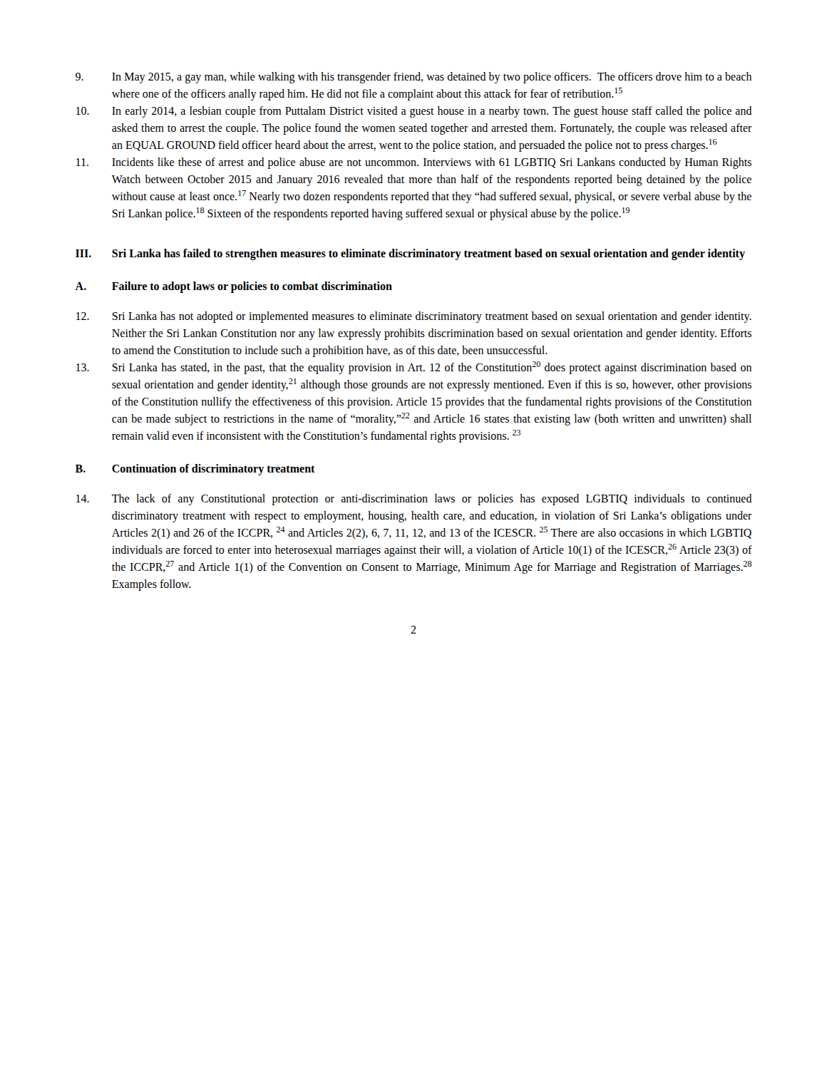9. In May 2015, a gay man, while walking with his transgender friend, was detained by two police officers. The officers drove him to a beach where one of the officers anally raped him. He did not file a complaint about this attack for fear of retribution.15
10. In early 2014, a lesbian couple from Puttalam District visited a guest house in a nearby town. The guest house staff called the police and asked them to arrest the couple. The police found the women seated together and arrested them. Fortunately, the couple was released after an EQUAL GROUND field officer heard about the arrest, went to the police station, and persuaded the police not to press charges.16
11. Incidents like these of arrest and police abuse are not uncommon. Interviews with 61 LGBTIQ Sri Lankans conducted by Human Rights Watch between October 2015 and January 2016 revealed that more than half of the respondents reported being detained by the police without cause at least once.17 Nearly two dozen respondents reported that they “had suffered sexual, physical, or severe verbal abuse by the Sri Lankan police.18 Sixteen of the respondents reported having suffered sexual or physical abuse by the police.19
III. Sri Lanka has failed to strengthen measures to eliminate discriminatory treatment based on sexual orientation and gender identity
A. Failure to adopt laws or policies to combat discrimination
12. Sri Lanka has not adopted or implemented measures to eliminate discriminatory treatment based on sexual orientation and gender identity. Neither the Sri Lankan Constitution nor any law expressly prohibits discrimination based on sexual orientation and gender identity. Efforts to amend the Constitution to include such a prohibition have, as of this date, been unsuccessful.
13. Sri Lanka has stated, in the past, that the equality provision in Art. 12 of the Constitution20 does protect against discrimination based on sexual orientation and gender identity,21 although those grounds are not expressly mentioned. Even if this is so, however, other provisions of the Constitution nullify the effectiveness of this provision. Article 15 provides that the fundamental rights provisions of the Constitution can be made subject to restrictions in the name of “morality,”22 and Article 16 states that existing law (both written and unwritten) shall remain valid even if inconsistent with the Constitution’s fundamental rights provisions. 23
B. Continuation of discriminatory treatment
14. The lack of any Constitutional protection or anti-discrimination laws or policies has exposed LGBTIQ individuals to continued discriminatory treatment with respect to employment, housing, health care, and education, in violation of Sri Lanka’s obligations under Articles 2(1) and 26 of the ICCPR, 24 and Articles 2(2), 6, 7, 11, 12, and 13 of the ICESCR. 25 There are also occasions in which LGBTIQ individuals are forced to enter into heterosexual marriages against their will, a violation of Article 10(1) of the ICESCR,26 Article 23(3) of the ICCPR,27 and Article 1(1) of the Convention on Consent to Marriage, Minimum Age for Marriage and Registration of Marriages.28 Examples follow.
2